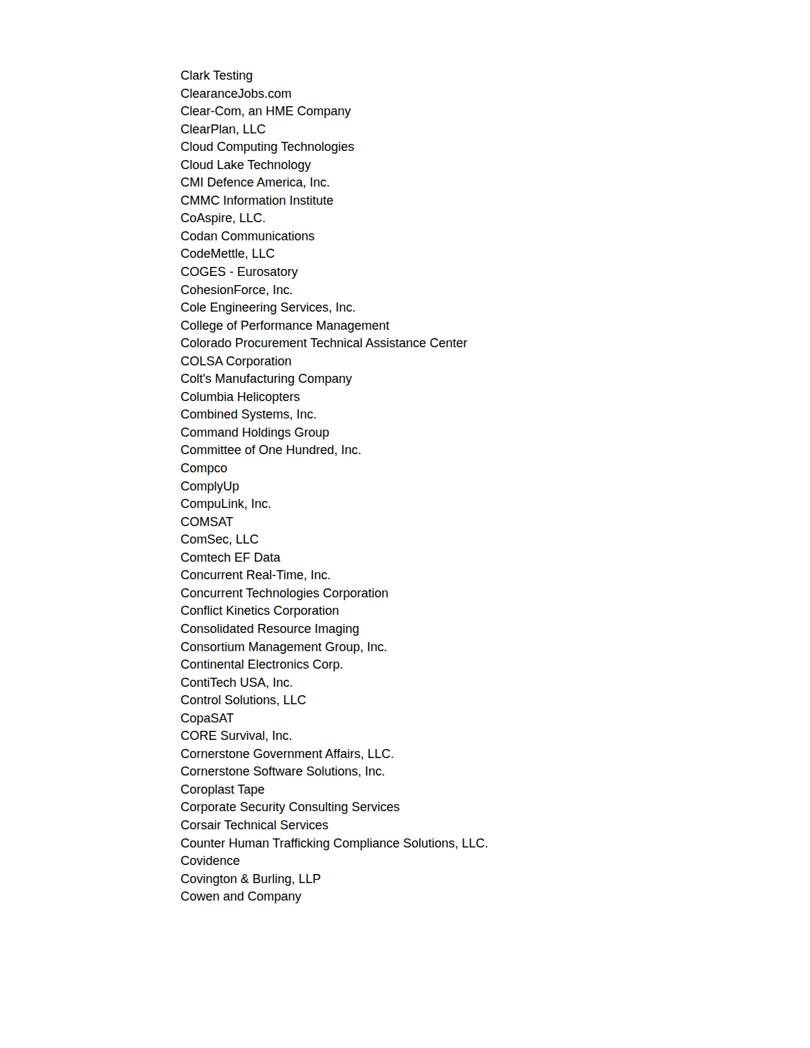Clark Testing
ClearanceJobs.com
Clear-Com, an HME Company
ClearPlan, LLC
Cloud Computing Technologies
Cloud Lake Technology
CMI Defence America, Inc.
CMMC Information Institute
CoAspire, LLC.
Codan Communications
CodeMettle, LLC
COGES - Eurosatory
CohesionForce, Inc.
Cole Engineering Services, Inc.
College of Performance Management
Colorado Procurement Technical Assistance Center
COLSA Corporation
Colt's Manufacturing Company
Columbia Helicopters
Combined Systems, Inc.
Command Holdings Group
Committee of One Hundred, Inc.
Compco
ComplyUp
CompuLink, Inc.
COMSAT
ComSec, LLC
Comtech EF Data
Concurrent Real-Time, Inc.
Concurrent Technologies Corporation
Conflict Kinetics Corporation
Consolidated Resource Imaging
Consortium Management Group, Inc.
Continental Electronics Corp.
ContiTech USA, Inc.
Control Solutions, LLC
CopaSAT
CORE Survival, Inc.
Cornerstone Government Affairs, LLC.
Cornerstone Software Solutions, Inc.
Coroplast Tape
Corporate Security Consulting Services
Corsair Technical Services
Counter Human Trafficking Compliance Solutions, LLC.
Covidence
Covington & Burling, LLP
Cowen and Company